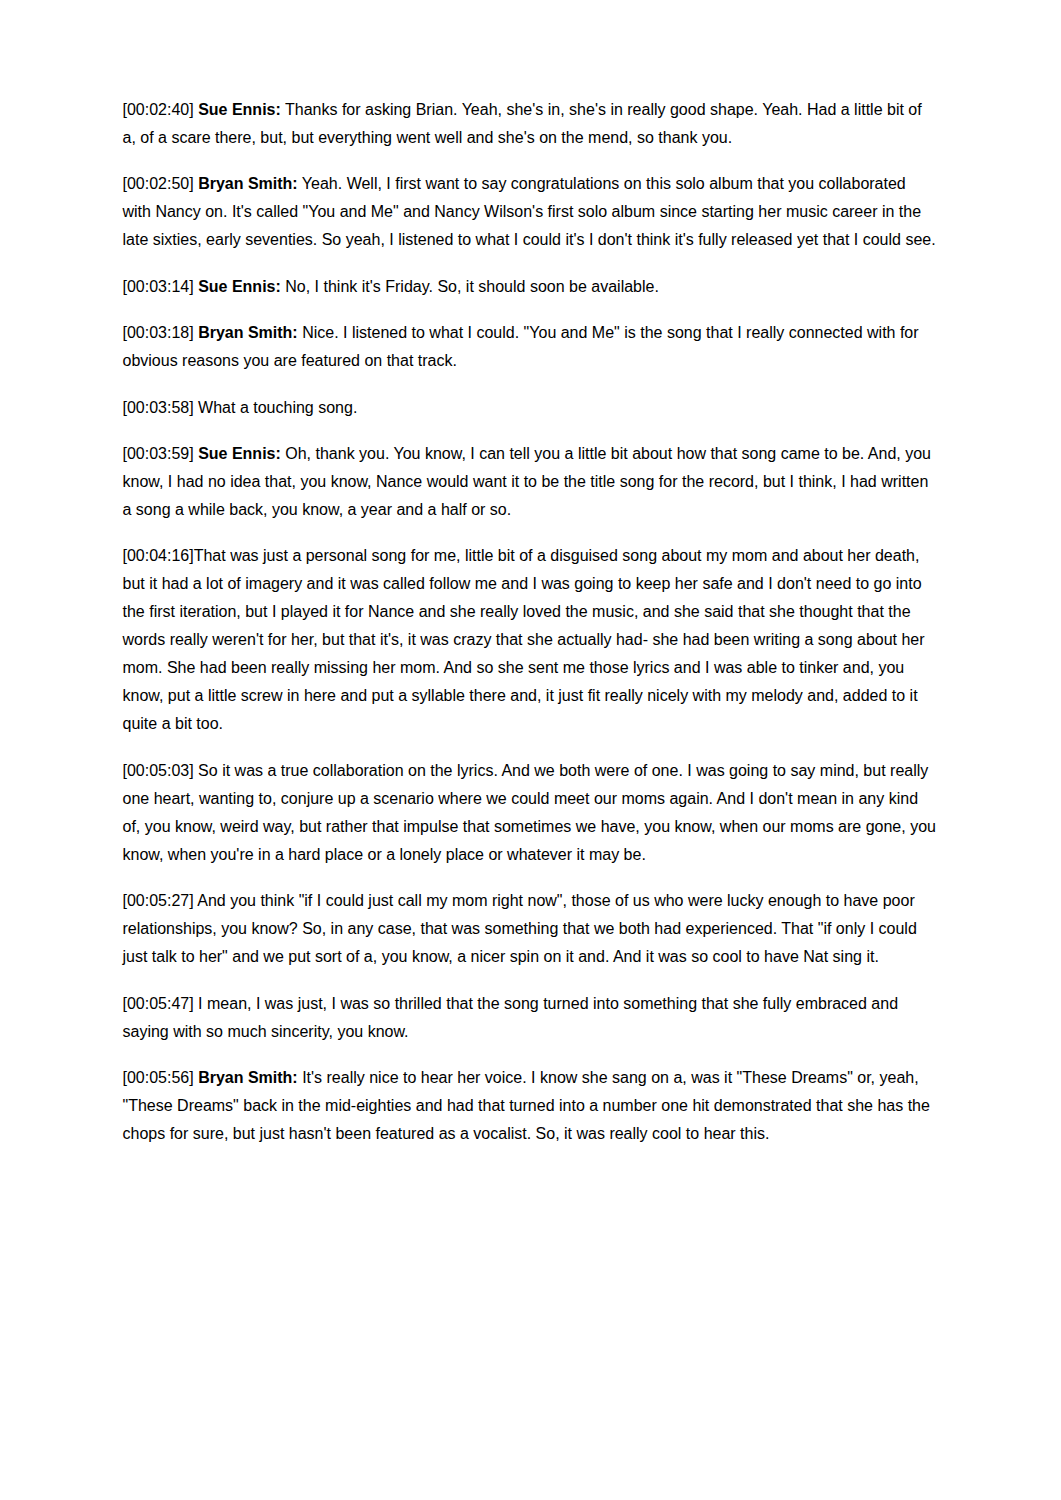[00:02:40] Sue Ennis: Thanks for asking Brian. Yeah, she's in, she's in really good shape. Yeah. Had a little bit of a, of a scare there, but, but everything went well and she's on the mend, so thank you.
[00:02:50] Bryan Smith: Yeah. Well, I first want to say congratulations on this solo album that you collaborated with Nancy on. It's called "You and Me" and Nancy Wilson's first solo album since starting her music career in the late sixties, early seventies. So yeah, I listened to what I could it's I don't think it's fully released yet that I could see.
[00:03:14] Sue Ennis: No, I think it's Friday. So, it should soon be available.
[00:03:18] Bryan Smith: Nice. I listened to what I could. "You and Me" is the song that I really connected with for obvious reasons you are featured on that track.
[00:03:58] What a touching song.
[00:03:59] Sue Ennis: Oh, thank you. You know, I can tell you a little bit about how that song came to be. And, you know, I had no idea that, you know, Nance would want it to be the title song for the record, but I think, I had written a song a while back, you know, a year and a half or so.
[00:04:16] That was just a personal song for me, little bit of a disguised song about my mom and about her death, but it had a lot of imagery and it was called follow me and I was going to keep her safe and I don't need to go into the first iteration, but I played it for Nance and she really loved the music, and she said that she thought that the words really weren't for her, but that it's, it was crazy that she actually had- she had been writing a song about her mom. She had been really missing her mom. And so she sent me those lyrics and I was able to tinker and, you know, put a little screw in here and put a syllable there and, it just fit really nicely with my melody and, added to it quite a bit too.
[00:05:03] So it was a true collaboration on the lyrics. And we both were of one. I was going to say mind, but really one heart, wanting to, conjure up a scenario where we could meet our moms again. And I don't mean in any kind of, you know, weird way, but rather that impulse that sometimes we have, you know, when our moms are gone, you know, when you're in a hard place or a lonely place or whatever it may be.
[00:05:27] And you think "if I could just call my mom right now", those of us who were lucky enough to have poor relationships, you know? So, in any case, that was something that we both had experienced. That "if only I could just talk to her" and we put sort of a, you know, a nicer spin on it and. And it was so cool to have Nat sing it.
[00:05:47] I mean, I was just, I was so thrilled that the song turned into something that she fully embraced and saying with so much sincerity, you know.
[00:05:56] Bryan Smith: It's really nice to hear her voice. I know she sang on a, was it "These Dreams" or, yeah, "These Dreams" back in the mid-eighties and had that turned into a number one hit demonstrated that she has the chops for sure, but just hasn't been featured as a vocalist. So, it was really cool to hear this.